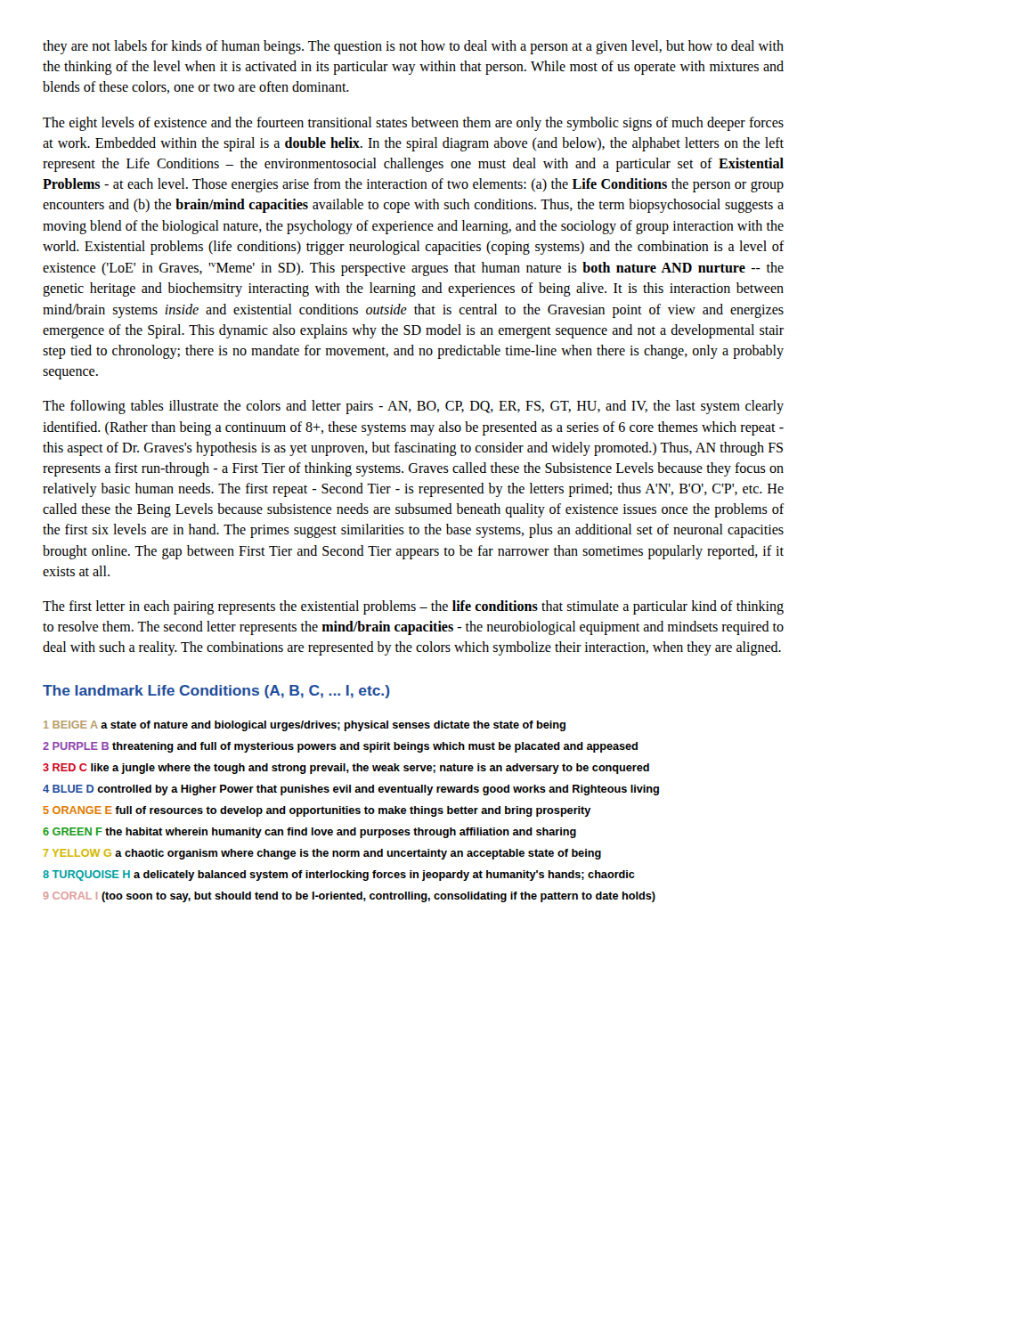they are not labels for kinds of human beings. The question is not how to deal with a person at a given level, but how to deal with the thinking of the level when it is activated in its particular way within that person. While most of us operate with mixtures and blends of these colors, one or two are often dominant.
The eight levels of existence and the fourteen transitional states between them are only the symbolic signs of much deeper forces at work. Embedded within the spiral is a double helix. In the spiral diagram above (and below), the alphabet letters on the left represent the Life Conditions – the environmentosocial challenges one must deal with and a particular set of Existential Problems - at each level. Those energies arise from the interaction of two elements: (a) the Life Conditions the person or group encounters and (b) the brain/mind capacities available to cope with such conditions. Thus, the term biopsychosocial suggests a moving blend of the biological nature, the psychology of experience and learning, and the sociology of group interaction with the world. Existential problems (life conditions) trigger neurological capacities (coping systems) and the combination is a level of existence ('LoE' in Graves, 'vMeme' in SD). This perspective argues that human nature is both nature AND nurture -- the genetic heritage and biochemsitry interacting with the learning and experiences of being alive. It is this interaction between mind/brain systems inside and existential conditions outside that is central to the Gravesian point of view and energizes emergence of the Spiral. This dynamic also explains why the SD model is an emergent sequence and not a developmental stair step tied to chronology; there is no mandate for movement, and no predictable time-line when there is change, only a probably sequence.
The following tables illustrate the colors and letter pairs - AN, BO, CP, DQ, ER, FS, GT, HU, and IV, the last system clearly identified. (Rather than being a continuum of 8+, these systems may also be presented as a series of 6 core themes which repeat - this aspect of Dr. Graves's hypothesis is as yet unproven, but fascinating to consider and widely promoted.) Thus, AN through FS represents a first run-through - a First Tier of thinking systems. Graves called these the Subsistence Levels because they focus on relatively basic human needs. The first repeat - Second Tier - is represented by the letters primed; thus A'N', B'O', C'P', etc. He called these the Being Levels because subsistence needs are subsumed beneath quality of existence issues once the problems of the first six levels are in hand. The primes suggest similarities to the base systems, plus an additional set of neuronal capacities brought online. The gap between First Tier and Second Tier appears to be far narrower than sometimes popularly reported, if it exists at all.
The first letter in each pairing represents the existential problems – the life conditions that stimulate a particular kind of thinking to resolve them. The second letter represents the mind/brain capacities - the neurobiological equipment and mindsets required to deal with such a reality. The combinations are represented by the colors which symbolize their interaction, when they are aligned.
The landmark Life Conditions (A, B, C, ... I, etc.)
1 BEIGE A a state of nature and biological urges/drives; physical senses dictate the state of being
2 PURPLE B threatening and full of mysterious powers and spirit beings which must be placated and appeased
3 RED C like a jungle where the tough and strong prevail, the weak serve; nature is an adversary to be conquered
4 BLUE D controlled by a Higher Power that punishes evil and eventually rewards good works and Righteous living
5 ORANGE E full of resources to develop and opportunities to make things better and bring prosperity
6 GREEN F the habitat wherein humanity can find love and purposes through affiliation and sharing
7 YELLOW G a chaotic organism where change is the norm and uncertainty an acceptable state of being
8 TURQUOISE H a delicately balanced system of interlocking forces in jeopardy at humanity's hands; chaordic
9 CORAL I (too soon to say, but should tend to be I-oriented, controlling, consolidating if the pattern to date holds)